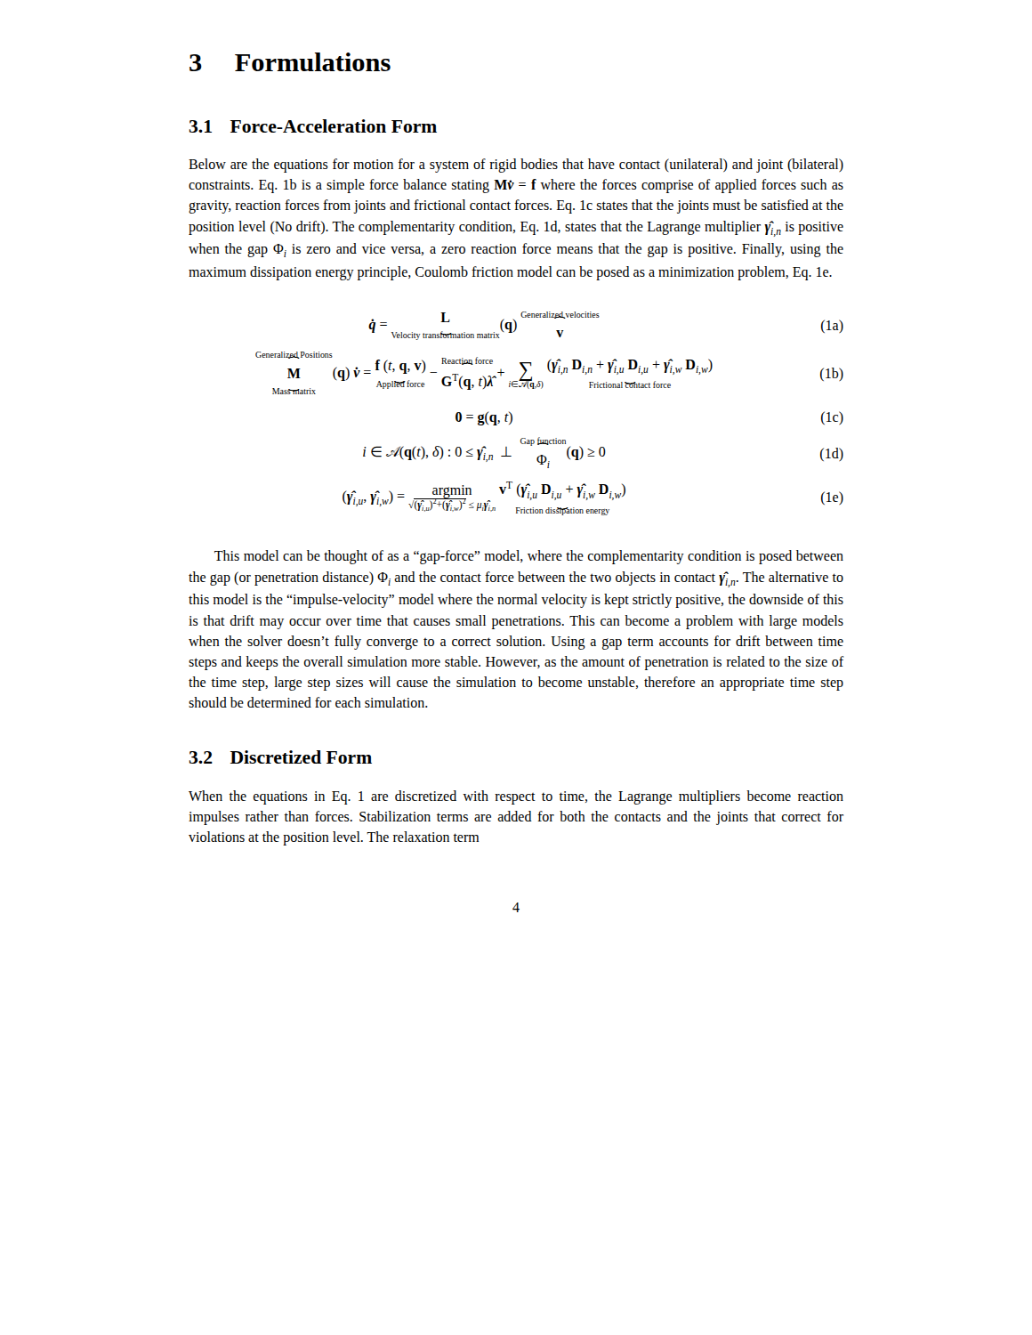3 Formulations
3.1 Force-Acceleration Form
Below are the equations for motion for a system of rigid bodies that have contact (unilateral) and joint (bilateral) constraints. Eq. 1b is a simple force balance stating Mv̇ = f where the forces comprise of applied forces such as gravity, reaction forces from joints and frictional contact forces. Eq. 1c states that the joints must be satisfied at the position level (No drift). The complementarity condition, Eq. 1d, states that the Lagrange multiplier γ̂i,n is positive when the gap Φi is zero and vice versa, a zero reaction force means that the gap is positive. Finally, using the maximum dissipation energy principle, Coulomb friction model can be posed as a minimization problem, Eq. 1e.
| q̇ = L ⏟ Velocity transformation matrix ( q ) Generalized velocities ⏞ v | (1a) |
| Generalized Positions ⏞ M ⏟ Mass matrix ( q ) v̇ = f ( t , q , v ) ⏟ Applied force − Reaction force ⏞ G T ( q , t ) λ̂ + ∑ i ∈ 𝒜 ( q , δ ) ( γ̂ i,n D i,n + γ̂ i,u D i,u + γ̂ i,w D i,w ) ⏟ Frictional contact force | (1b) |
| 0 = g ( q , t ) | (1c) |
| i ∈ 𝒜 ( q ( t ), δ ) : 0 ≤ γ̂ i,n ⊥ Gap function ⏞ Φ i ( q ) ≥ 0 | (1d) |
| ( γ̂ i,u , γ̂ i,w ) = argmin √ ( γ̂ i,u ) 2 +( γ̂ i,w ) 2 ≤ μ i γ̂ i,n v T ( γ̂ i,u D i,u + γ̂ i,w D i,w ) ⏟ Friction dissipation energy | (1e) |
This model can be thought of as a “gap-force” model, where the complementarity condition is posed between the gap (or penetration distance) Φi and the contact force between the two objects in contact γ̂i,n. The alternative to this model is the “impulse-velocity” model where the normal velocity is kept strictly positive, the downside of this is that drift may occur over time that causes small penetrations. This can become a problem with large models when the solver doesn’t fully converge to a correct solution. Using a gap term accounts for drift between time steps and keeps the overall simulation more stable. However, as the amount of penetration is related to the size of the time step, large step sizes will cause the simulation to become unstable, therefore an appropriate time step should be determined for each simulation.
3.2 Discretized Form
When the equations in Eq. 1 are discretized with respect to time, the Lagrange multipliers become reaction impulses rather than forces. Stabilization terms are added for both the contacts and the joints that correct for violations at the position level. The relaxation term
4